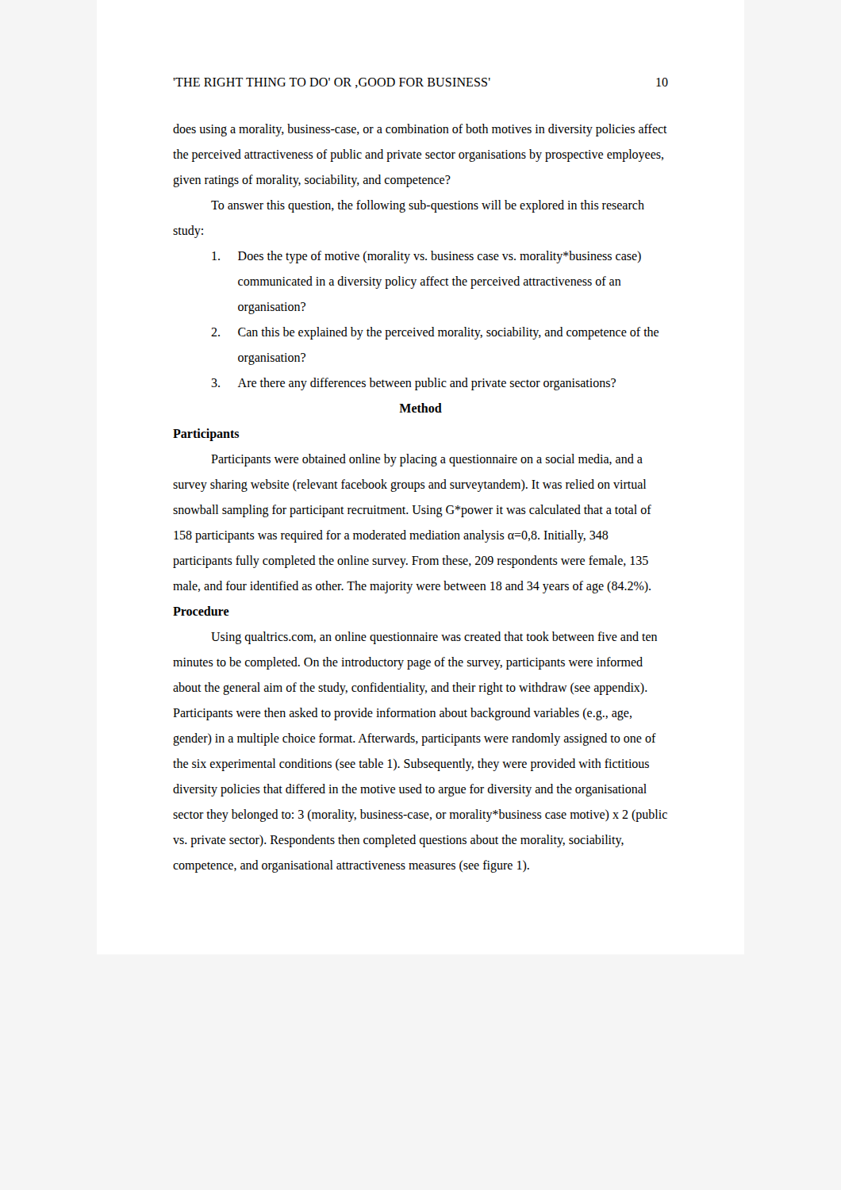'The Right Thing to Do' or ,Good for Business' 10
does using a morality, business-case, or a combination of both motives in diversity policies affect the perceived attractiveness of public and private sector organisations by prospective employees, given ratings of morality, sociability, and competence?
To answer this question, the following sub-questions will be explored in this research study:
Does the type of motive (morality vs. business case vs. morality*business case) communicated in a diversity policy affect the perceived attractiveness of an organisation?
Can this be explained by the perceived morality, sociability, and competence of the organisation?
Are there any differences between public and private sector organisations?
Method
Participants
Participants were obtained online by placing a questionnaire on a social media, and a survey sharing website (relevant facebook groups and surveytandem). It was relied on virtual snowball sampling for participant recruitment. Using G*power it was calculated that a total of 158 participants was required for a moderated mediation analysis α=0,8. Initially, 348 participants fully completed the online survey. From these, 209 respondents were female, 135 male, and four identified as other. The majority were between 18 and 34 years of age (84.2%).
Procedure
Using qualtrics.com, an online questionnaire was created that took between five and ten minutes to be completed. On the introductory page of the survey, participants were informed about the general aim of the study, confidentiality, and their right to withdraw (see appendix). Participants were then asked to provide information about background variables (e.g., age, gender) in a multiple choice format. Afterwards, participants were randomly assigned to one of the six experimental conditions (see table 1). Subsequently, they were provided with fictitious diversity policies that differed in the motive used to argue for diversity and the organisational sector they belonged to: 3 (morality, business-case, or morality*business case motive) x 2 (public vs. private sector). Respondents then completed questions about the morality, sociability, competence, and organisational attractiveness measures (see figure 1).